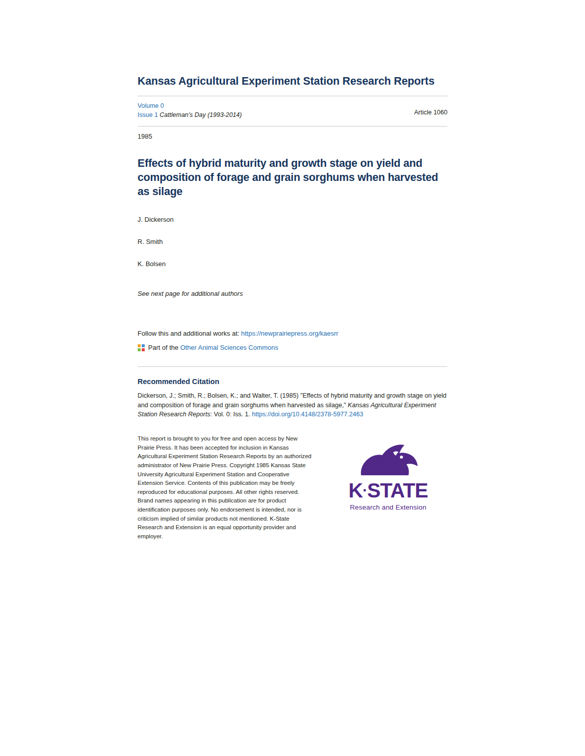Kansas Agricultural Experiment Station Research Reports
Volume 0
Issue 1 Cattleman's Day (1993-2014)
Article 1060
1985
Effects of hybrid maturity and growth stage on yield and composition of forage and grain sorghums when harvested as silage
J. Dickerson
R. Smith
K. Bolsen
See next page for additional authors
Follow this and additional works at: https://newprairiepress.org/kaesrr
Part of the Other Animal Sciences Commons
Recommended Citation
Dickerson, J.; Smith, R.; Bolsen, K.; and Walter, T. (1985) "Effects of hybrid maturity and growth stage on yield and composition of forage and grain sorghums when harvested as silage," Kansas Agricultural Experiment Station Research Reports: Vol. 0: Iss. 1. https://doi.org/10.4148/2378-5977.2463
This report is brought to you for free and open access by New Prairie Press. It has been accepted for inclusion in Kansas Agricultural Experiment Station Research Reports by an authorized administrator of New Prairie Press. Copyright 1985 Kansas State University Agricultural Experiment Station and Cooperative Extension Service. Contents of this publication may be freely reproduced for educational purposes. All other rights reserved. Brand names appearing in this publication are for product identification purposes only. No endorsement is intended, nor is criticism implied of similar products not mentioned. K-State Research and Extension is an equal opportunity provider and employer.
K·STATE
Research and Extension